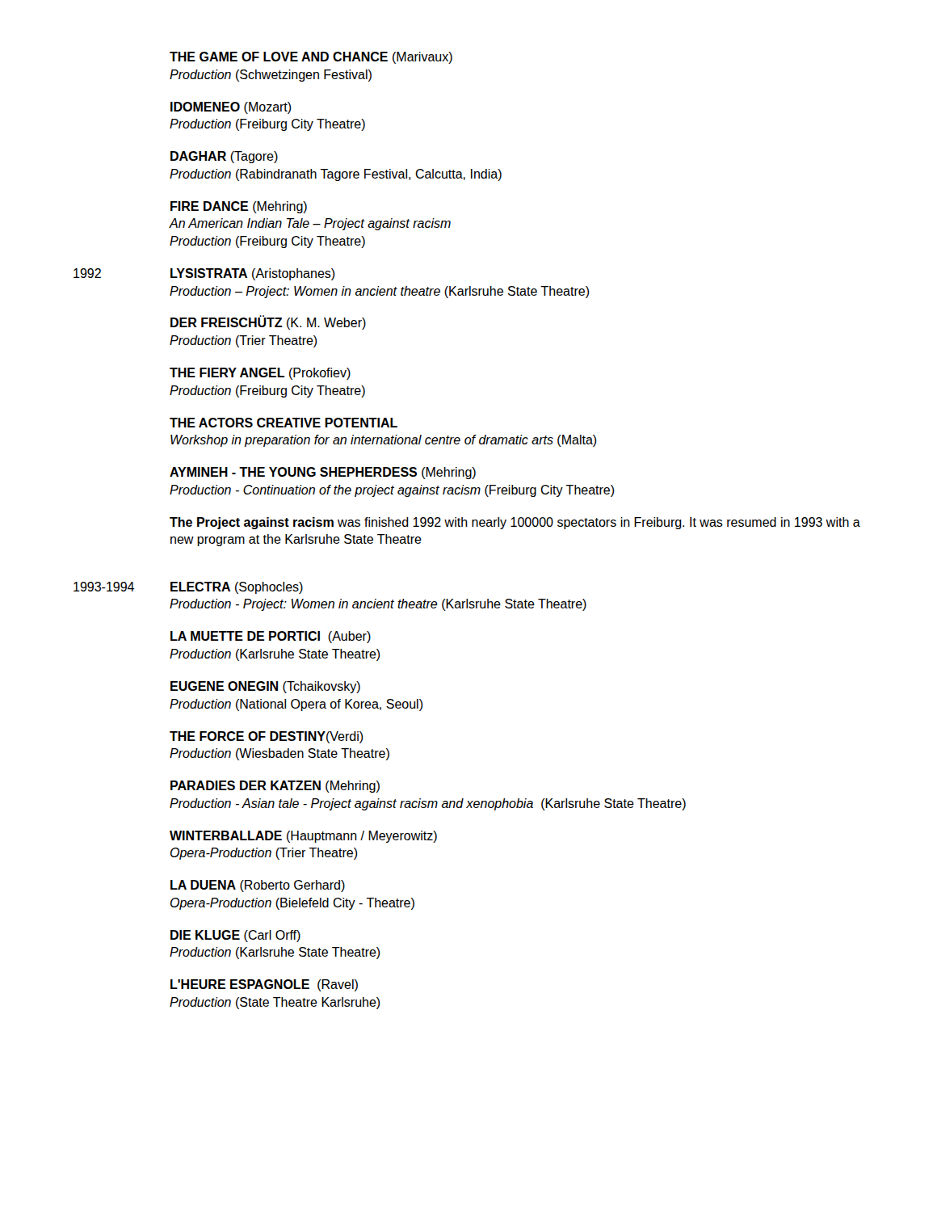THE GAME OF LOVE AND CHANCE (Marivaux)
Production (Schwetzingen Festival)
IDOMENEO (Mozart)
Production (Freiburg City Theatre)
DAGHAR (Tagore)
Production (Rabindranath Tagore Festival, Calcutta, India)
FIRE DANCE (Mehring)
An American Indian Tale – Project against racism
Production (Freiburg City Theatre)
1992
LYSISTRATA (Aristophanes)
Production – Project: Women in ancient theatre (Karlsruhe State Theatre)
DER FREISCHÜTZ (K. M. Weber)
Production (Trier Theatre)
THE FIERY ANGEL (Prokofiev)
Production (Freiburg City Theatre)
THE ACTORS CREATIVE POTENTIAL
Workshop in preparation for an international centre of dramatic arts (Malta)
AYMINEH - THE YOUNG SHEPHERDESS (Mehring)
Production - Continuation of the project against racism (Freiburg City Theatre)
The Project against racism was finished 1992 with nearly 100000 spectators in Freiburg. It was resumed in 1993 with a new program at the Karlsruhe State Theatre
1993-1994
ELECTRA (Sophocles)
Production - Project: Women in ancient theatre (Karlsruhe State Theatre)
LA MUETTE DE PORTICI (Auber)
Production (Karlsruhe State Theatre)
EUGENE ONEGIN (Tchaikovsky)
Production (National Opera of Korea, Seoul)
THE FORCE OF DESTINY(Verdi)
Production (Wiesbaden State Theatre)
PARADIES DER KATZEN (Mehring)
Production - Asian tale - Project against racism and xenophobia (Karlsruhe State Theatre)
WINTERBALLADE (Hauptmann / Meyerowitz)
Opera-Production (Trier Theatre)
LA DUENA (Roberto Gerhard)
Opera-Production (Bielefeld City - Theatre)
DIE KLUGE (Carl Orff)
Production (Karlsruhe State Theatre)
L'HEURE ESPAGNOLE (Ravel)
Production (State Theatre Karlsruhe)